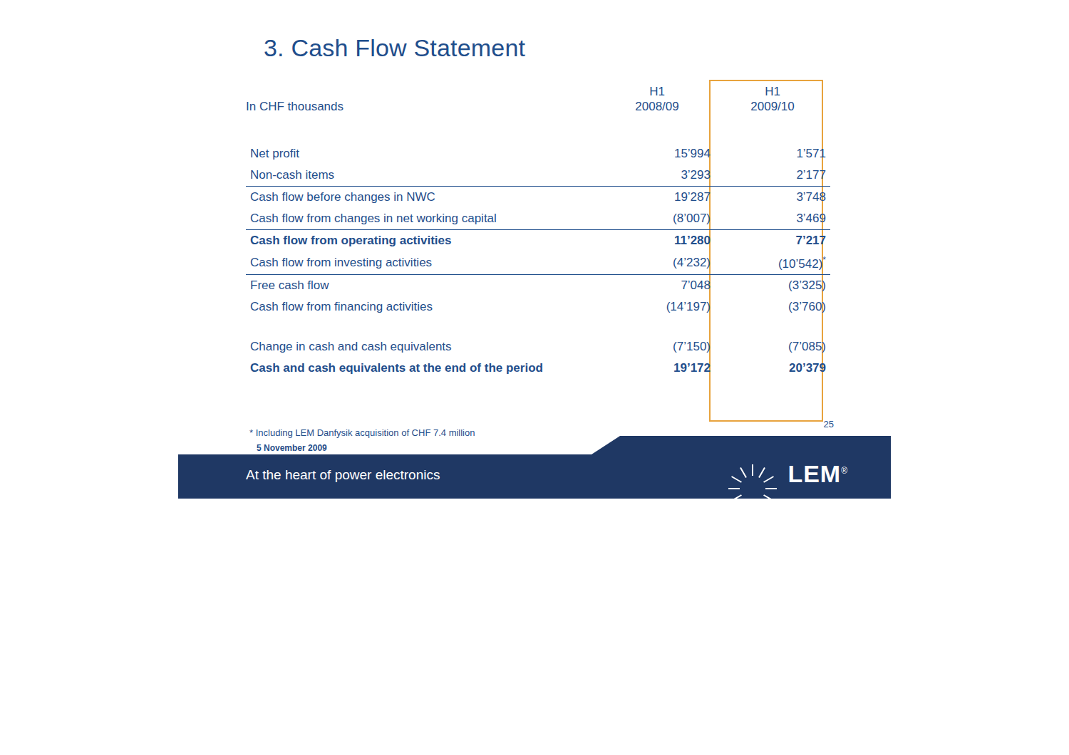3. Cash Flow Statement
| In CHF thousands | H1 2008/09 | H1 2009/10 |
| --- | --- | --- |
| Net profit | 15’994 | 1’571 |
| Non-cash items | 3’293 | 2’177 |
| Cash flow before changes in NWC | 19’287 | 3’748 |
| Cash flow from changes in net working capital | (8’007) | 3’469 |
| Cash flow from operating activities | 11’280 | 7’217 |
| Cash flow from investing activities | (4’232) | (10’542) * |
| Free cash flow | 7’048 | (3’325) |
| Cash flow from financing activities | (14’197) | (3’760) |
| Change in cash and cash equivalents | (7’150) | (7’085) |
| Cash and cash equivalents at the end of the period | 19’172 | 20’379 |
* Including LEM Danfysik acquisition of CHF 7.4 million
5 November 2009
25
At the heart of power electronics
LEM®